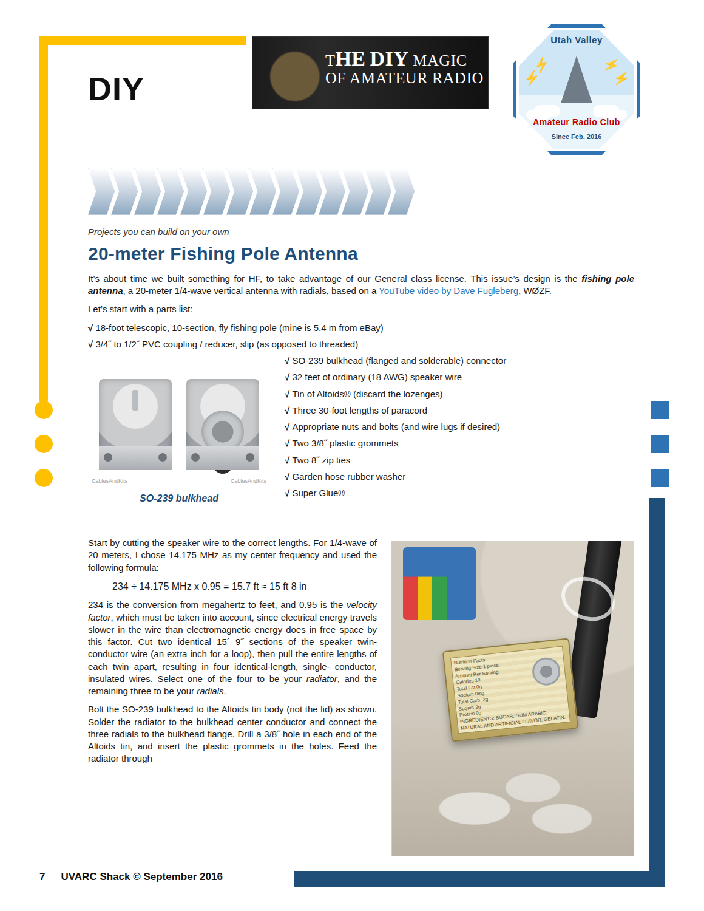DIY
THE DIY MAGIC
OF AMATEUR RADIO
Utah Valley
⚡
⚡
⚡
⚡
Amateur Radio Club
Since Feb. 2016
Projects you can build on your own
20-meter Fishing Pole Antenna
It’s about time we built something for HF, to take advantage of our General class license. This issue’s design is the fishing pole antenna, a 20-meter 1/4-wave vertical antenna with radials, based on a YouTube video by Dave Fugleberg, WØZF.
Let’s start with a parts list:
18-foot telescopic, 10-section, fly fishing pole (mine is 5.4 m from eBay)
3/4˝ to 1/2˝ PVC coupling / reducer, slip (as opposed to threaded)
CablesAndKits
CablesAndKits
SO-239 bulkhead
SO-239 bulkhead (flanged and solderable) connector
32 feet of ordinary (18 AWG) speaker wire
Tin of Altoids® (discard the lozenges)
Three 30-foot lengths of paracord
Appropriate nuts and bolts (and wire lugs if desired)
Two 3/8˝ plastic grommets
Two 8˝ zip ties
Garden hose rubber washer
Super Glue®
Nutrition Facts
Serving Size 1 piece
Amount Per Serving
Calories 10
Total Fat 0g
Sodium 0mg
Total Carb. 2g
Sugars 2g
Protein 0g
INGREDIENTS: SUGAR, GUM ARABIC, NATURAL AND ARTIFICIAL FLAVOR, GELATIN.
Start by cutting the speaker wire to the correct lengths. For 1/4-wave of 20 meters, I chose 14.175 MHz as my center frequency and used the following formula:
234 ÷ 14.175 MHz x 0.95 = 15.7 ft ≈ 15 ft 8 in
234 is the conversion from megahertz to feet, and 0.95 is the velocity factor, which must be taken into account, since electrical energy travels slower in the wire than electromagnetic energy does in free space by this factor. Cut two identical 15´ 9˝ sections of the speaker twin-conductor wire (an extra inch for a loop), then pull the entire lengths of each twin apart, resulting in four identical-length, single- conductor, insulated wires. Select one of the four to be your radiator, and the remaining three to be your radials.
Bolt the SO-239 bulkhead to the Altoids tin body (not the lid) as shown. Solder the radiator to the bulkhead center conductor and connect the three radials to the bulkhead flange. Drill a 3/8˝ hole in each end of the Altoids tin, and insert the plastic grommets in the holes. Feed the radiator through
7 UVARC Shack © September 2016